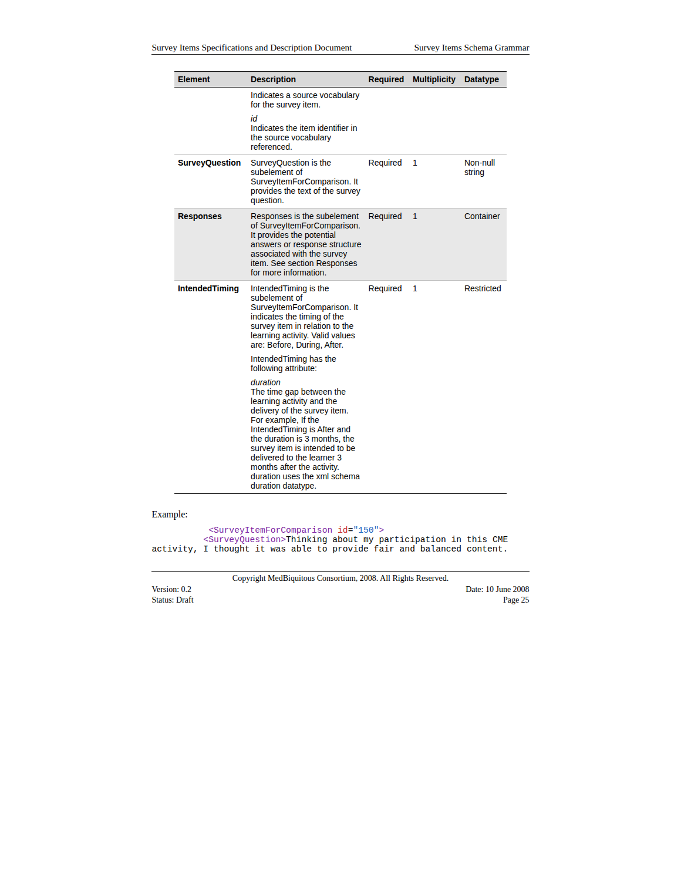Survey Items Specifications and Description Document
Survey Items Schema Grammar
| Element | Description | Required | Multiplicity | Datatype |
| --- | --- | --- | --- | --- |
| | Indicates a source vocabulary for the survey item. id Indicates the item identifier in the source vocabulary referenced. | | | |
| SurveyQuestion | SurveyQuestion is the subelement of SurveyItemForComparison. It provides the text of the survey question. | Required | 1 | Non-null string |
| Responses | Responses is the subelement of SurveyItemForComparison. It provides the potential answers or response structure associated with the survey item. See section Responses for more information. | Required | 1 | Container |
| IntendedTiming | IntendedTiming is the subelement of SurveyItemForComparison. It indicates the timing of the survey item in relation to the learning activity. Valid values are: Before, During, After. IntendedTiming has the following attribute: duration The time gap between the learning activity and the delivery of the survey item. For example, If the IntendedTiming is After and the duration is 3 months, the survey item is intended to be delivered to the learner 3 months after the activity. duration uses the xml schema duration datatype. | Required | 1 | Restricted |
Example:
     <SurveyItemForComparison id="150">
          <SurveyQuestion>Thinking about my participation in this CME
activity, I thought it was able to provide fair and balanced content.
Copyright MedBiquitous Consortium, 2008. All Rights Reserved.
Version: 0.2
Status: Draft
Date: 10 June 2008
Page 25